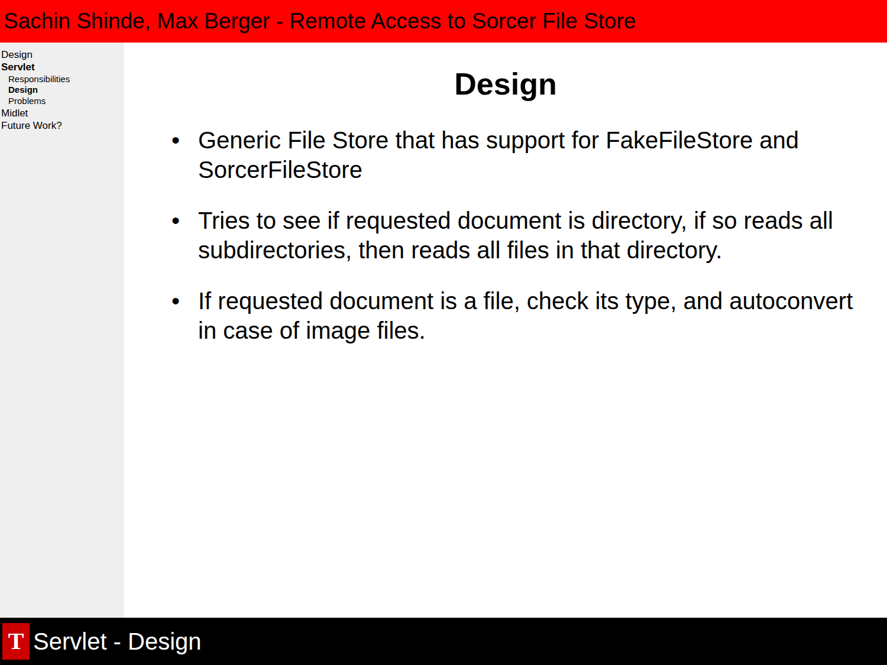Sachin Shinde, Max Berger - Remote Access to Sorcer File Store
Design
Servlet
Responsibilities
Design
Problems
Midlet
Future Work?
Design
Generic File Store that has support for FakeFileStore and SorcerFileStore
Tries to see if requested document is directory, if so reads all subdirectories, then reads all files in that directory.
If requested document is a file, check its type, and autoconvert in case of image files.
T
Servlet - Design